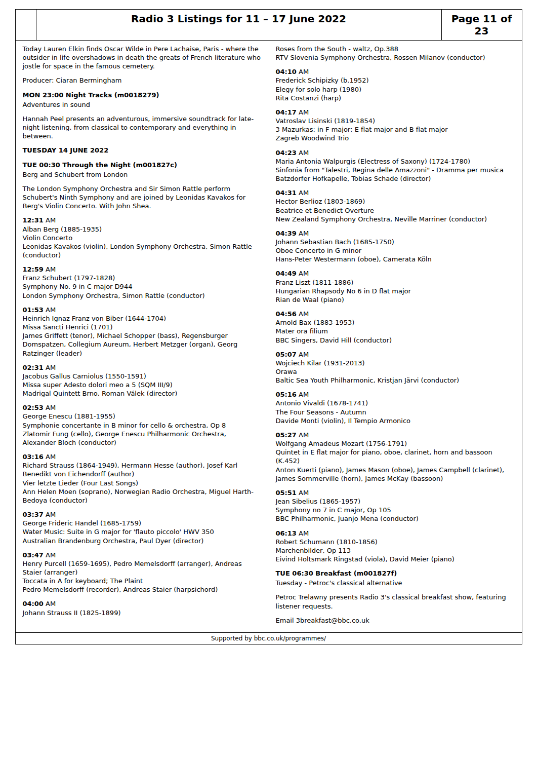Radio 3 Listings for 11 – 17 June 2022
Page 11 of 23
Today Lauren Elkin finds Oscar Wilde in Pere Lachaise, Paris - where the outsider in life overshadows in death the greats of French literature who jostle for space in the famous cemetery.
Producer: Ciaran Bermingham
MON 23:00 Night Tracks (m0018279)
Adventures in sound
Hannah Peel presents an adventurous, immersive soundtrack for late-night listening, from classical to contemporary and everything in between.
TUESDAY 14 JUNE 2022
TUE 00:30 Through the Night (m001827c)
Berg and Schubert from London
The London Symphony Orchestra and Sir Simon Rattle perform Schubert's Ninth Symphony and are joined by Leonidas Kavakos for Berg's Violin Concerto. With John Shea.
12:31 AM
Alban Berg (1885-1935)
Violin Concerto
Leonidas Kavakos (violin), London Symphony Orchestra, Simon Rattle (conductor)
12:59 AM
Franz Schubert (1797-1828)
Symphony No. 9 in C major D944
London Symphony Orchestra, Simon Rattle (conductor)
01:53 AM
Heinrich Ignaz Franz von Biber (1644-1704)
Missa Sancti Henrici (1701)
James Griffett (tenor), Michael Schopper (bass), Regensburger Domspatzen, Collegium Aureum, Herbert Metzger (organ), Georg Ratzinger (leader)
02:31 AM
Jacobus Gallus Carniolus (1550-1591)
Missa super Adesto dolori meo a 5 (SQM III/9)
Madrigal Quintett Brno, Roman Válek (director)
02:53 AM
George Enescu (1881-1955)
Symphonie concertante in B minor for cello & orchestra, Op 8
Zlatomir Fung (cello), George Enescu Philharmonic Orchestra, Alexander Bloch (conductor)
03:16 AM
Richard Strauss (1864-1949), Hermann Hesse (author), Josef Karl Benedikt von Eichendorff (author)
Vier letzte Lieder (Four Last Songs)
Ann Helen Moen (soprano), Norwegian Radio Orchestra, Miguel Harth-Bedoya (conductor)
03:37 AM
George Frideric Handel (1685-1759)
Water Music: Suite in G major for 'flauto piccolo' HWV 350
Australian Brandenburg Orchestra, Paul Dyer (director)
03:47 AM
Henry Purcell (1659-1695), Pedro Memelsdorff (arranger), Andreas Staier (arranger)
Toccata in A for keyboard; The Plaint
Pedro Memelsdorff (recorder), Andreas Staier (harpsichord)
04:00 AM
Johann Strauss II (1825-1899)
Roses from the South - waltz, Op.388
RTV Slovenia Symphony Orchestra, Rossen Milanov (conductor)
04:10 AM
Frederick Schipizky (b.1952)
Elegy for solo harp (1980)
Rita Costanzi (harp)
04:17 AM
Vatroslav Lisinski (1819-1854)
3 Mazurkas: in F major; E flat major and B flat major
Zagreb Woodwind Trio
04:23 AM
Maria Antonia Walpurgis (Electress of Saxony) (1724-1780)
Sinfonia from "Talestri, Regina delle Amazzoni" - Dramma per musica
Batzdorfer Hofkapelle, Tobias Schade (director)
04:31 AM
Hector Berlioz (1803-1869)
Beatrice et Benedict Overture
New Zealand Symphony Orchestra, Neville Marriner (conductor)
04:39 AM
Johann Sebastian Bach (1685-1750)
Oboe Concerto in G minor
Hans-Peter Westermann (oboe), Camerata Köln
04:49 AM
Franz Liszt (1811-1886)
Hungarian Rhapsody No 6 in D flat major
Rian de Waal (piano)
04:56 AM
Arnold Bax (1883-1953)
Mater ora filium
BBC Singers, David Hill (conductor)
05:07 AM
Wojciech Kilar (1931-2013)
Orawa
Baltic Sea Youth Philharmonic, Kristjan Järvi (conductor)
05:16 AM
Antonio Vivaldi (1678-1741)
The Four Seasons - Autumn
Davide Monti (violin), Il Tempio Armonico
05:27 AM
Wolfgang Amadeus Mozart (1756-1791)
Quintet in E flat major for piano, oboe, clarinet, horn and bassoon (K.452)
Anton Kuerti (piano), James Mason (oboe), James Campbell (clarinet), James Sommerville (horn), James McKay (bassoon)
05:51 AM
Jean Sibelius (1865-1957)
Symphony no 7 in C major, Op 105
BBC Philharmonic, Juanjo Mena (conductor)
06:13 AM
Robert Schumann (1810-1856)
Marchenbilder, Op 113
Eivind Holtsmark Ringstad (viola), David Meier (piano)
TUE 06:30 Breakfast (m001827f)
Tuesday - Petroc's classical alternative
Petroc Trelawny presents Radio 3's classical breakfast show, featuring listener requests.
Email 3breakfast@bbc.co.uk
Supported by bbc.co.uk/programmes/